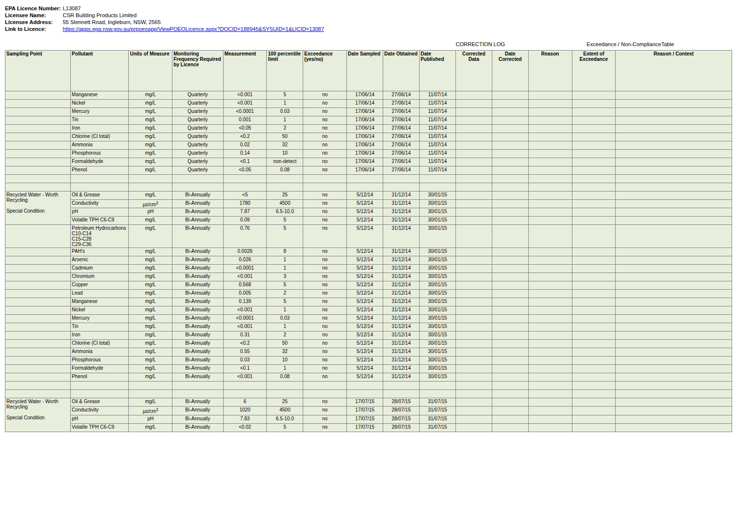| EPA Licence Number: | L13087 |
| Licensee Name: | CSR Building Products Limited |
| Licensee Address: | 55 Stennett Road, Ingleburn, NSW, 2565 |
| Link to Licence: | https://apps.epa.nsw.gov.au/prpoeoapp/ViewPOEOLicence.aspx?DOCID=188945&SYSUID=1&LICID=13087 |
CORRECTION LOG Exceedance / Non-ComplianceTable
| Sampling Point | Pollutant | Units of Measure | Monitoring Frequency Required by Licence | Measurement | 100 percentile limit | Exceedance (yes/no) | Date Sampled | Date Obtained | Date Published | Corrected Data | Date Corrected | Reason | Extent of Exceedance | Reason / Context |
| --- | --- | --- | --- | --- | --- | --- | --- | --- | --- | --- | --- | --- | --- | --- |
| | Manganese | mg/L | Quarterly | <0.001 | 5 | no | 17/06/14 | 27/06/14 | 11/07/14 | | | | | |
| | Nickel | mg/L | Quarterly | <0.001 | 1 | no | 17/06/14 | 27/06/14 | 11/07/14 | | | | | |
| | Mercury | mg/L | Quarterly | <0.0001 | 0.03 | no | 17/06/14 | 27/06/14 | 11/07/14 | | | | | |
| | Tin | mg/L | Quarterly | 0.001 | 1 | no | 17/06/14 | 27/06/14 | 11/07/14 | | | | | |
| | Iron | mg/L | Quarterly | <0.05 | 2 | no | 17/06/14 | 27/06/14 | 11/07/14 | | | | | |
| | Chlorine (Cl total) | mg/L | Quarterly | <0.2 | 50 | no | 17/06/14 | 27/06/14 | 11/07/14 | | | | | |
| | Ammonia | mg/L | Quarterly | 0.02 | 32 | no | 17/06/14 | 27/06/14 | 11/07/14 | | | | | |
| | Phosphorous | mg/L | Quarterly | 0.14 | 10 | no | 17/06/14 | 27/06/14 | 11/07/14 | | | | | |
| | Formaldehyde | mg/L | Quarterly | <0.1 | non-detect | no | 17/06/14 | 27/06/14 | 11/07/14 | | | | | |
| | Phenol | mg/L | Quarterly | <0.05 | 0.08 | no | 17/06/14 | 27/06/14 | 11/07/14 | | | | | |
| Recycled Water - Worth Recycling Special Condition | Oil & Grease | mg/L | Bi-Annually | <5 | 25 | no | 5/12/14 | 31/12/14 | 30/01/15 | | | | | |
| Conductivity | µs/cm 2 | Bi-Annually | 1780 | 4500 | no | 5/12/14 | 31/12/14 | 30/01/15 | | | | | |
| pH | pH | Bi-Annually | 7.87 | 6.5-10.0 | no | 5/12/14 | 31/12/14 | 30/01/15 | | | | | |
| Volatile TPH C6-C9 | mg/L | Bi-Annually | 0.09 | 5 | no | 5/12/14 | 31/12/14 | 30/01/15 | | | | | |
| | Petroleum Hydrocarbons C10-C14 C15-C28 C29-C36 | mg/L | Bi-Annually | 0.76 | 5 | no | 5/12/14 | 31/12/14 | 30/01/15 | | | | | |
| | PAH's | mg/L | Bi-Annually | 0.0026 | 8 | no | 5/12/14 | 31/12/14 | 30/01/15 | | | | | |
| | Arsenic | mg/L | Bi-Annually | 0.026 | 1 | no | 5/12/14 | 31/12/14 | 30/01/15 | | | | | |
| | Cadmium | mg/L | Bi-Annually | <0.0001 | 1 | no | 5/12/14 | 31/12/14 | 30/01/15 | | | | | |
| | Chromium | mg/L | Bi-Annually | <0.001 | 3 | no | 5/12/14 | 31/12/14 | 30/01/15 | | | | | |
| | Copper | mg/L | Bi-Annually | 0.568 | 5 | no | 5/12/14 | 31/12/14 | 30/01/15 | | | | | |
| | Lead | mg/L | Bi-Annually | 0.005 | 2 | no | 5/12/14 | 31/12/14 | 30/01/15 | | | | | |
| | Manganese | mg/L | Bi-Annually | 0.139 | 5 | no | 5/12/14 | 31/12/14 | 30/01/15 | | | | | |
| | Nickel | mg/L | Bi-Annually | <0.001 | 1 | no | 5/12/14 | 31/12/14 | 30/01/15 | | | | | |
| | Mercury | mg/L | Bi-Annually | <0.0001 | 0.03 | no | 5/12/14 | 31/12/14 | 30/01/15 | | | | | |
| | Tin | mg/L | Bi-Annually | <0.001 | 1 | no | 5/12/14 | 31/12/14 | 30/01/15 | | | | | |
| | Iron | mg/L | Bi-Annually | 0.31 | 2 | no | 5/12/14 | 31/12/14 | 30/01/15 | | | | | |
| | Chlorine (Cl total) | mg/L | Bi-Annually | <0.2 | 50 | no | 5/12/14 | 31/12/14 | 30/01/15 | | | | | |
| | Ammonia | mg/L | Bi-Annually | 0.55 | 32 | no | 5/12/14 | 31/12/14 | 30/01/15 | | | | | |
| | Phosphorous | mg/L | Bi-Annually | 0.03 | 10 | no | 5/12/14 | 31/12/14 | 30/01/15 | | | | | |
| | Formaldehyde | mg/L | Bi-Annually | <0.1 | 1 | no | 5/12/14 | 31/12/14 | 30/01/15 | | | | | |
| | Phenol | mg/L | Bi-Annually | <0.001 | 0.08 | no | 5/12/14 | 31/12/14 | 30/01/15 | | | | | |
| Recycled Water - Worth Recycling Special Condition | Oil & Grease | mg/L | Bi-Annually | 6 | 25 | no | 17/07/15 | 28/07/15 | 31/07/15 | | | | | |
| Conductivity | µs/cm 2 | Bi-Annually | 1020 | 4500 | no | 17/07/15 | 28/07/15 | 31/07/15 | | | | | |
| pH | pH | Bi-Annually | 7.83 | 6.5-10.0 | no | 17/07/15 | 28/07/15 | 31/07/15 | | | | | |
| Volatile TPH C6-C9 | mg/L | Bi-Annually | <0.02 | 5 | no | 17/07/15 | 28/07/15 | 31/07/15 | | | | | |